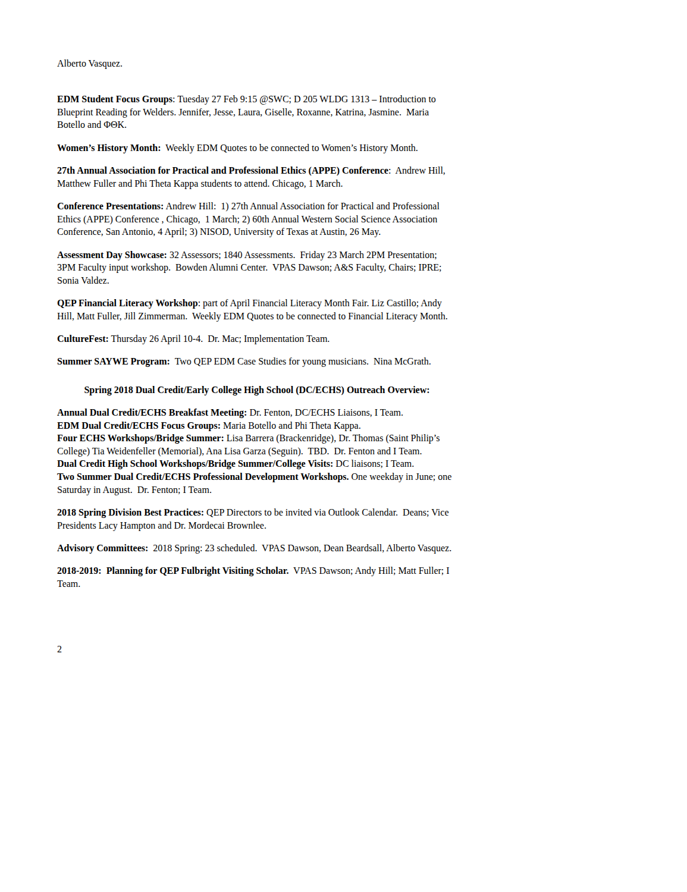Alberto Vasquez.
EDM Student Focus Groups: Tuesday 27 Feb 9:15 @SWC; D 205 WLDG 1313 – Introduction to Blueprint Reading for Welders. Jennifer, Jesse, Laura, Giselle, Roxanne, Katrina, Jasmine. Maria Botello and ΦΘΚ.
Women’s History Month: Weekly EDM Quotes to be connected to Women’s History Month.
27th Annual Association for Practical and Professional Ethics (APPE) Conference: Andrew Hill, Matthew Fuller and Phi Theta Kappa students to attend. Chicago, 1 March.
Conference Presentations: Andrew Hill: 1) 27th Annual Association for Practical and Professional Ethics (APPE) Conference , Chicago, 1 March; 2) 60th Annual Western Social Science Association Conference, San Antonio, 4 April; 3) NISOD, University of Texas at Austin, 26 May.
Assessment Day Showcase: 32 Assessors; 1840 Assessments. Friday 23 March 2PM Presentation; 3PM Faculty input workshop. Bowden Alumni Center. VPAS Dawson; A&S Faculty, Chairs; IPRE; Sonia Valdez.
QEP Financial Literacy Workshop: part of April Financial Literacy Month Fair. Liz Castillo; Andy Hill, Matt Fuller, Jill Zimmerman. Weekly EDM Quotes to be connected to Financial Literacy Month.
CultureFest: Thursday 26 April 10-4. Dr. Mac; Implementation Team.
Summer SAYWE Program: Two QEP EDM Case Studies for young musicians. Nina McGrath.
Spring 2018 Dual Credit/Early College High School (DC/ECHS) Outreach Overview:
Annual Dual Credit/ECHS Breakfast Meeting: Dr. Fenton, DC/ECHS Liaisons, I Team.
EDM Dual Credit/ECHS Focus Groups: Maria Botello and Phi Theta Kappa.
Four ECHS Workshops/Bridge Summer: Lisa Barrera (Brackenridge), Dr. Thomas (Saint Philip’s College) Tia Weidenfeller (Memorial), Ana Lisa Garza (Seguin). TBD. Dr. Fenton and I Team.
Dual Credit High School Workshops/Bridge Summer/College Visits: DC liaisons; I Team.
Two Summer Dual Credit/ECHS Professional Development Workshops. One weekday in June; one Saturday in August. Dr. Fenton; I Team.
2018 Spring Division Best Practices: QEP Directors to be invited via Outlook Calendar. Deans; Vice Presidents Lacy Hampton and Dr. Mordecai Brownlee.
Advisory Committees: 2018 Spring: 23 scheduled. VPAS Dawson, Dean Beardsall, Alberto Vasquez.
2018-2019: Planning for QEP Fulbright Visiting Scholar. VPAS Dawson; Andy Hill; Matt Fuller; I Team.
2